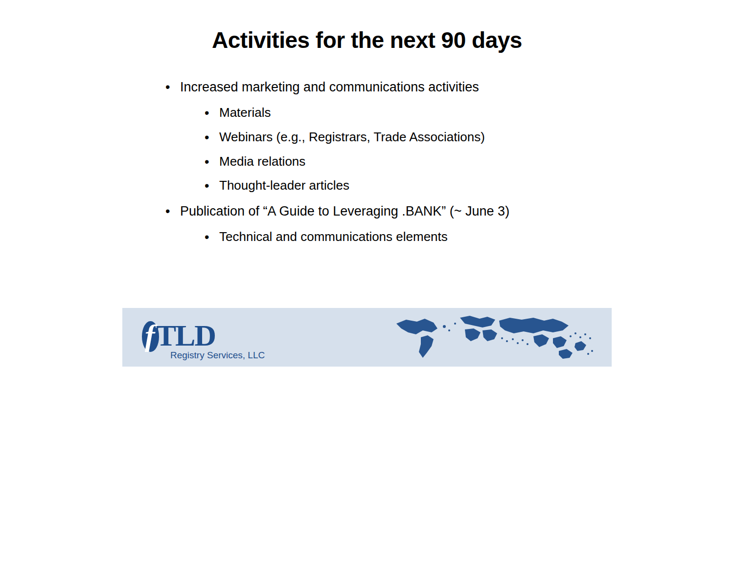Activities for the next 90 days
Increased marketing and communications activities
Materials
Webinars (e.g., Registrars, Trade Associations)
Media relations
Thought-leader articles
Publication of “A Guide to Leveraging .BANK” (~ June 3)
Technical and communications elements
f TLD
Registry Services, LLC